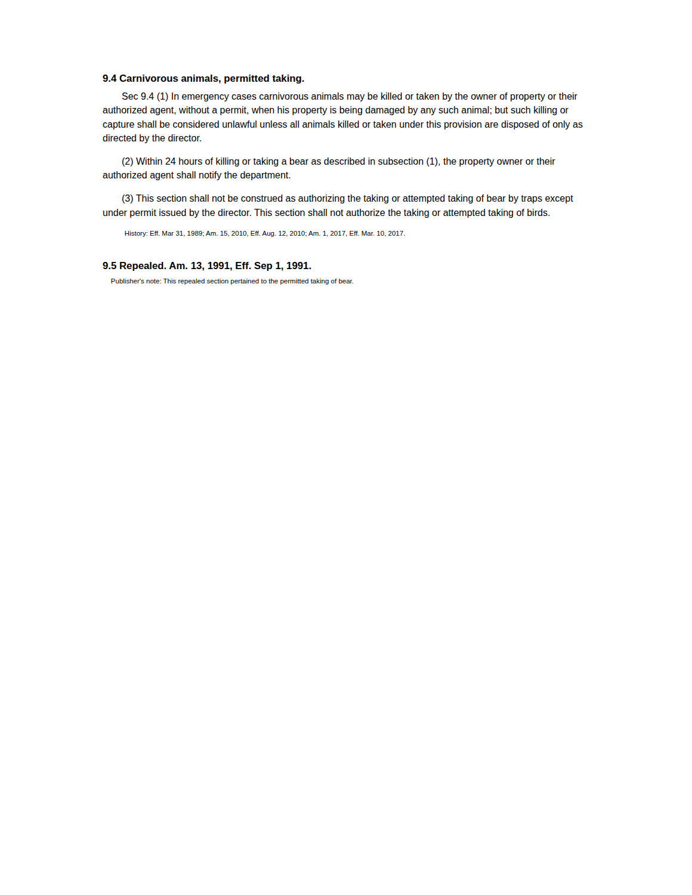9.4 Carnivorous animals, permitted taking.
Sec 9.4 (1) In emergency cases carnivorous animals may be killed or taken by the owner of property or their authorized agent, without a permit, when his property is being damaged by any such animal; but such killing or capture shall be considered unlawful unless all animals killed or taken under this provision are disposed of only as directed by the director.
(2) Within 24 hours of killing or taking a bear as described in subsection (1), the property owner or their authorized agent shall notify the department.
(3) This section shall not be construed as authorizing the taking or attempted taking of bear by traps except under permit issued by the director. This section shall not authorize the taking or attempted taking of birds.
History: Eff. Mar 31, 1989; Am. 15, 2010, Eff. Aug. 12, 2010; Am. 1, 2017, Eff. Mar. 10, 2017.
9.5 Repealed. Am. 13, 1991, Eff. Sep 1, 1991.
Publisher's note: This repealed section pertained to the permitted taking of bear.